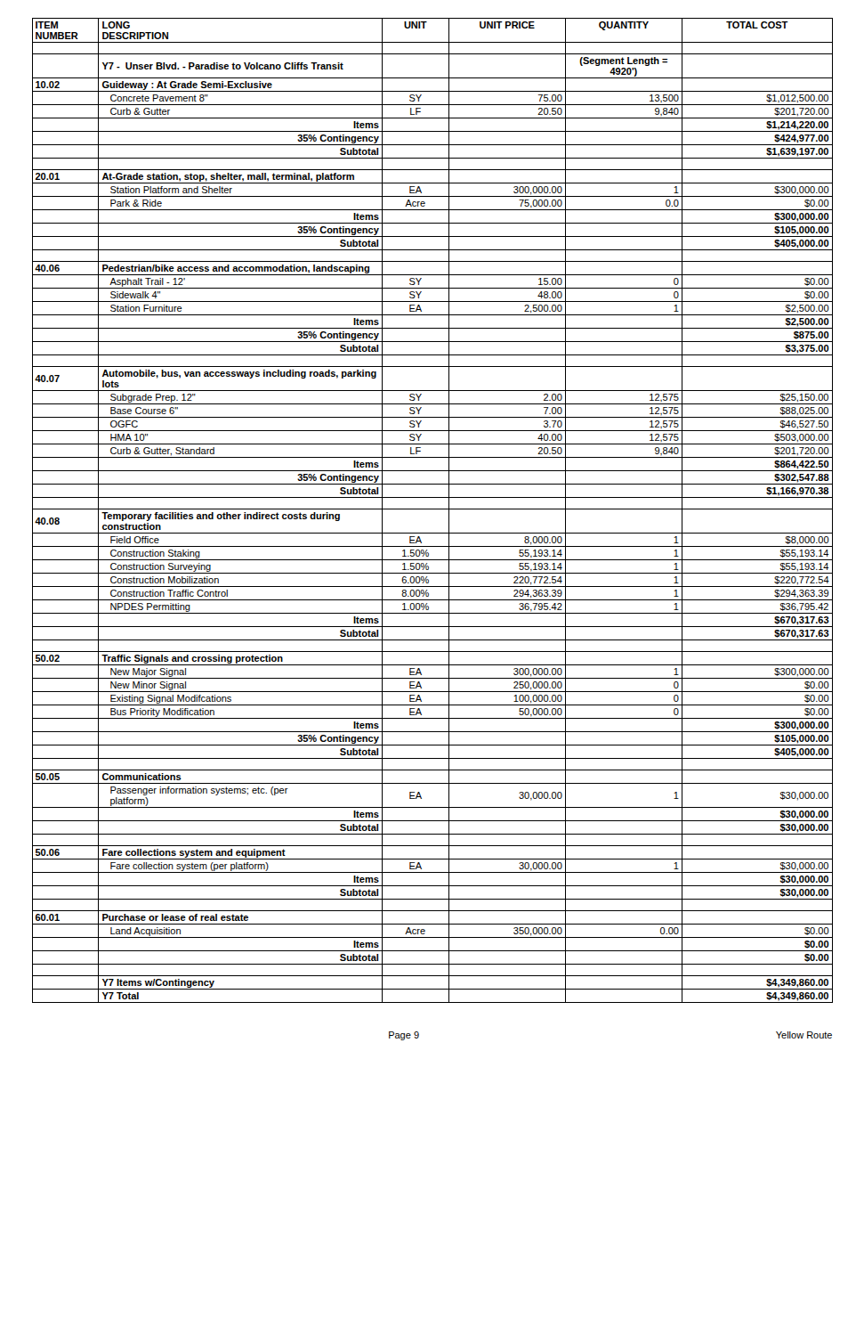| ITEM NUMBER | LONG DESCRIPTION | UNIT | UNIT PRICE | QUANTITY | TOTAL COST |
| --- | --- | --- | --- | --- | --- |
| | Y7 - Unser Blvd. - Paradise to Volcano Cliffs Transit | | | (Segment Length = 4920') | |
| 10.02 | Guideway : At Grade Semi-Exclusive | | | | |
| | Concrete Pavement 8" | SY | 75.00 | 13,500 | $1,012,500.00 |
| | Curb & Gutter | LF | 20.50 | 9,840 | $201,720.00 |
| | Items | | | | $1,214,220.00 |
| | 35% Contingency | | | | $424,977.00 |
| | Subtotal | | | | $1,639,197.00 |
| 20.01 | At-Grade station, stop, shelter, mall, terminal, platform | | | | |
| | Station Platform and Shelter | EA | 300,000.00 | 1 | $300,000.00 |
| | Park & Ride | Acre | 75,000.00 | 0.0 | $0.00 |
| | Items | | | | $300,000.00 |
| | 35% Contingency | | | | $105,000.00 |
| | Subtotal | | | | $405,000.00 |
| 40.06 | Pedestrian/bike access and accommodation, landscaping | | | | |
| | Asphalt Trail - 12' | SY | 15.00 | 0 | $0.00 |
| | Sidewalk 4" | SY | 48.00 | 0 | $0.00 |
| | Station Furniture | EA | 2,500.00 | 1 | $2,500.00 |
| | Items | | | | $2,500.00 |
| | 35% Contingency | | | | $875.00 |
| | Subtotal | | | | $3,375.00 |
| 40.07 | Automobile, bus, van accessways including roads, parking lots | | | | |
| | Subgrade Prep. 12" | SY | 2.00 | 12,575 | $25,150.00 |
| | Base Course 6" | SY | 7.00 | 12,575 | $88,025.00 |
| | OGFC | SY | 3.70 | 12,575 | $46,527.50 |
| | HMA 10" | SY | 40.00 | 12,575 | $503,000.00 |
| | Curb & Gutter, Standard | LF | 20.50 | 9,840 | $201,720.00 |
| | Items | | | | $864,422.50 |
| | 35% Contingency | | | | $302,547.88 |
| | Subtotal | | | | $1,166,970.38 |
| 40.08 | Temporary facilities and other indirect costs during construction | | | | |
| | Field Office | EA | 8,000.00 | 1 | $8,000.00 |
| | Construction Staking | 1.50% | 55,193.14 | 1 | $55,193.14 |
| | Construction Surveying | 1.50% | 55,193.14 | 1 | $55,193.14 |
| | Construction Mobilization | 6.00% | 220,772.54 | 1 | $220,772.54 |
| | Construction Traffic Control | 8.00% | 294,363.39 | 1 | $294,363.39 |
| | NPDES Permitting | 1.00% | 36,795.42 | 1 | $36,795.42 |
| | Items | | | | $670,317.63 |
| | Subtotal | | | | $670,317.63 |
| 50.02 | Traffic Signals and crossing protection | | | | |
| | New Major Signal | EA | 300,000.00 | 1 | $300,000.00 |
| | New Minor Signal | EA | 250,000.00 | 0 | $0.00 |
| | Existing Signal Modifcations | EA | 100,000.00 | 0 | $0.00 |
| | Bus Priority Modification | EA | 50,000.00 | 0 | $0.00 |
| | Items | | | | $300,000.00 |
| | 35% Contingency | | | | $105,000.00 |
| | Subtotal | | | | $405,000.00 |
| 50.05 | Communications | | | | |
| | Passenger information systems; etc. (per platform) | EA | 30,000.00 | 1 | $30,000.00 |
| | Items | | | | $30,000.00 |
| | Subtotal | | | | $30,000.00 |
| 50.06 | Fare collections system and equipment | | | | |
| | Fare collection system (per platform) | EA | 30,000.00 | 1 | $30,000.00 |
| | Items | | | | $30,000.00 |
| | Subtotal | | | | $30,000.00 |
| 60.01 | Purchase or lease of real estate | | | | |
| | Land Acquisition | Acre | 350,000.00 | 0.00 | $0.00 |
| | Items | | | | $0.00 |
| | Subtotal | | | | $0.00 |
| | Y7 Items w/Contingency | | | | $4,349,860.00 |
| | Y7 Total | | | | $4,349,860.00 |
Page 9
Yellow Route